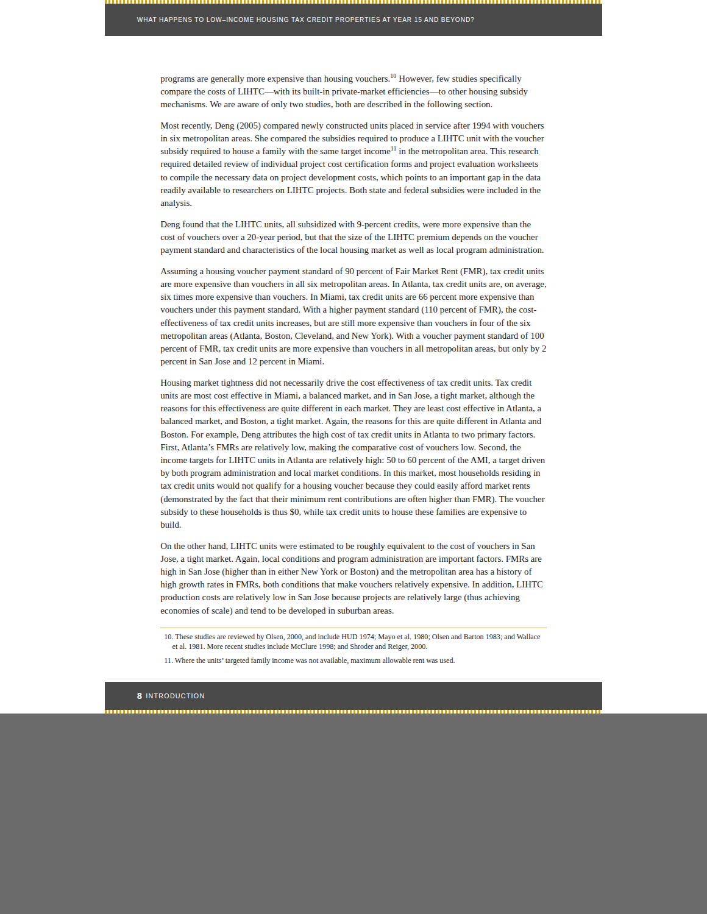What happens to low–income housing tax credit properties at year 15 and beyond?
programs are generally more expensive than housing vouchers.10 However, few studies specifically compare the costs of LIHTC—with its built-in private-market efficiencies—to other housing subsidy mechanisms. We are aware of only two studies, both are described in the following section.
Most recently, Deng (2005) compared newly constructed units placed in service after 1994 with vouchers in six metropolitan areas. She compared the subsidies required to produce a LIHTC unit with the voucher subsidy required to house a family with the same target income11 in the metropolitan area. This research required detailed review of individual project cost certification forms and project evaluation worksheets to compile the necessary data on project development costs, which points to an important gap in the data readily available to researchers on LIHTC projects. Both state and federal subsidies were included in the analysis.
Deng found that the LIHTC units, all subsidized with 9-percent credits, were more expensive than the cost of vouchers over a 20-year period, but that the size of the LIHTC premium depends on the voucher payment standard and characteristics of the local housing market as well as local program administration.
Assuming a housing voucher payment standard of 90 percent of Fair Market Rent (FMR), tax credit units are more expensive than vouchers in all six metropolitan areas. In Atlanta, tax credit units are, on average, six times more expensive than vouchers. In Miami, tax credit units are 66 percent more expensive than vouchers under this payment standard. With a higher payment standard (110 percent of FMR), the cost-effectiveness of tax credit units increases, but are still more expensive than vouchers in four of the six metropolitan areas (Atlanta, Boston, Cleveland, and New York). With a voucher payment standard of 100 percent of FMR, tax credit units are more expensive than vouchers in all metropolitan areas, but only by 2 percent in San Jose and 12 percent in Miami.
Housing market tightness did not necessarily drive the cost effectiveness of tax credit units. Tax credit units are most cost effective in Miami, a balanced market, and in San Jose, a tight market, although the reasons for this effectiveness are quite different in each market. They are least cost effective in Atlanta, a balanced market, and Boston, a tight market. Again, the reasons for this are quite different in Atlanta and Boston. For example, Deng attributes the high cost of tax credit units in Atlanta to two primary factors. First, Atlanta’s FMRs are relatively low, making the comparative cost of vouchers low. Second, the income targets for LIHTC units in Atlanta are relatively high: 50 to 60 percent of the AMI, a target driven by both program administration and local market conditions. In this market, most households residing in tax credit units would not qualify for a housing voucher because they could easily afford market rents (demonstrated by the fact that their minimum rent contributions are often higher than FMR). The voucher subsidy to these households is thus $0, while tax credit units to house these families are expensive to build.
On the other hand, LIHTC units were estimated to be roughly equivalent to the cost of vouchers in San Jose, a tight market. Again, local conditions and program administration are important factors. FMRs are high in San Jose (higher than in either New York or Boston) and the metropolitan area has a history of high growth rates in FMRs, both conditions that make vouchers relatively expensive. In addition, LIHTC production costs are relatively low in San Jose because projects are relatively large (thus achieving economies of scale) and tend to be developed in suburban areas.
10. These studies are reviewed by Olsen, 2000, and include HUD 1974; Mayo et al. 1980; Olsen and Barton 1983; and Wallace et al. 1981. More recent studies include McClure 1998; and Shroder and Reiger, 2000.
11. Where the units’ targeted family income was not available, maximum allowable rent was used.
8 Introduction